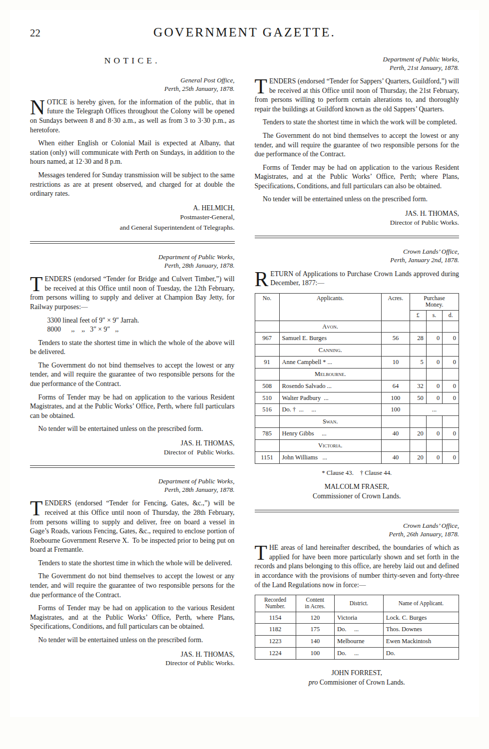22
Government Gazette.
NOTICE.
General Post Office, Perth, 25th January, 1878.
NOTICE is hereby given, for the information of the public, that in future the Telegraph Offices throughout the Colony will be opened on Sundays between 8 and 8·30 a.m., as well as from 3 to 3·30 p.m., as heretofore.
When either English or Colonial Mail is expected at Albany, that station (only) will communicate with Perth on Sundays, in addition to the hours named, at 12·30 and 8 p.m.
Messages tendered for Sunday transmission will be subject to the same restrictions as are at present observed, and charged for at double the ordinary rates.
A. HELMICH, Postmaster-General,
and General Superintendent of Telegraphs.
Department of Public Works, Perth, 28th January, 1878.
TENDERS (endorsed “Tender for Bridge and Culvert Timber,”) will be received at this Office until noon of Tuesday, the 12th February, from persons willing to supply and deliver at Champion Bay Jetty, for Railway purposes:—
3300 lineal feet of 9″ × 9″ Jarrah. 8000 ,, ,, 3″ × 9″ ,,
Tenders to state the shortest time in which the whole of the above will be delivered.
The Government do not bind themselves to accept the lowest or any tender, and will require the guarantee of two responsible persons for the due performance of the Contract.
Forms of Tender may be had on application to the various Resident Magistrates, and at the Public Works’ Office, Perth, where full particulars can be obtained.
No tender will be entertained unless on the prescribed form.
JAS. H. THOMAS, Director of Public Works.
Department of Public Works, Perth, 28th January, 1878.
TENDERS (endorsed “Tender for Fencing, Gates, &c.,”) will be received at this Office until noon of Thursday, the 28th February, from persons willing to supply and deliver, free on board a vessel in Gage’s Roads, various Fencing, Gates, &c., required to enclose portion of Roebourne Government Reserve X. To be inspected prior to being put on board at Fremantle.
Tenders to state the shortest time in which the whole will be delivered.
The Government do not bind themselves to accept the lowest or any tender, and will require the guarantee of two responsible persons for the due performance of the Contract.
Forms of Tender may be had on application to the various Resident Magistrates, and at the Public Works’ Office, Perth, where Plans, Specifications, Conditions, and full particulars can be obtained.
No tender will be entertained unless on the prescribed form.
JAS. H. THOMAS, Director of Public Works.
Department of Public Works, Perth, 21st January, 1878.
TENDERS (endorsed “Tender for Sappers’ Quarters, Guildford,”) will be received at this Office until noon of Thursday, the 21st February, from persons willing to perform certain alterations to, and thoroughly repair the buildings at Guildford known as the old Sappers’ Quarters.
Tenders to state the shortest time in which the work will be completed.
The Government do not bind themselves to accept the lowest or any tender, and will require the guarantee of two responsible persons for the due performance of the Contract.
Forms of Tender may be had on application to the various Resident Magistrates, and at the Public Works’ Office, Perth; where Plans, Specifications, Conditions, and full particulars can also be obtained.
No tender will be entertained unless on the prescribed form.
JAS. H. THOMAS, Director of Public Works.
Crown Lands’ Office, Perth, January 2nd, 1878.
RETURN of Applications to Purchase Crown Lands approved during December, 1877:—
| No. | Applicants. | Acres. | Purchase Money. |
| --- | --- | --- | --- |
| £ | s. | d. |
| | Avon. | | | | |
| 967 | Samuel E. Burges | 56 | 28 | 0 | 0 |
| | Canning. | | | | |
| 91 | Anne Campbell * ... | 10 | 5 | 0 | 0 |
| | Melbourne. | | | | |
| 508 | Rosendo Salvado ... | 64 | 32 | 0 | 0 |
| 510 | Walter Padbury ... | 100 | 50 | 0 | 0 |
| 516 | Do. † ... ... | 100 | ... |
| | Swan. | | | | |
| 785 | Henry Gibbs ... | 40 | 20 | 0 | 0 |
| | Victoria. | | | | |
| 1151 | John Williams ... | 40 | 20 | 0 | 0 |
* Clause 43. † Clause 44.
MALCOLM FRASER,
Commissioner of Crown Lands.
Crown Lands’ Office, Perth, 26th January, 1878.
THE areas of land hereinafter described, the boundaries of which as applied for have been more particularly shown and set forth in the records and plans belonging to this office, are hereby laid out and defined in accordance with the provisions of number thirty-seven and forty-three of the Land Regulations now in force:—
| Recorded Number. | Content in Acres. | District. | Name of Applicant. |
| --- | --- | --- | --- |
| 1154 | 120 | Victoria | Lock. C. Burges |
| 1182 | 175 | Do. ... | Thos. Downes |
| 1223 | 140 | Melbourne | Ewen Mackintosh |
| 1224 | 100 | Do. ... | Do. |
JOHN FORREST,
pro Commisioner of Crown Lands.